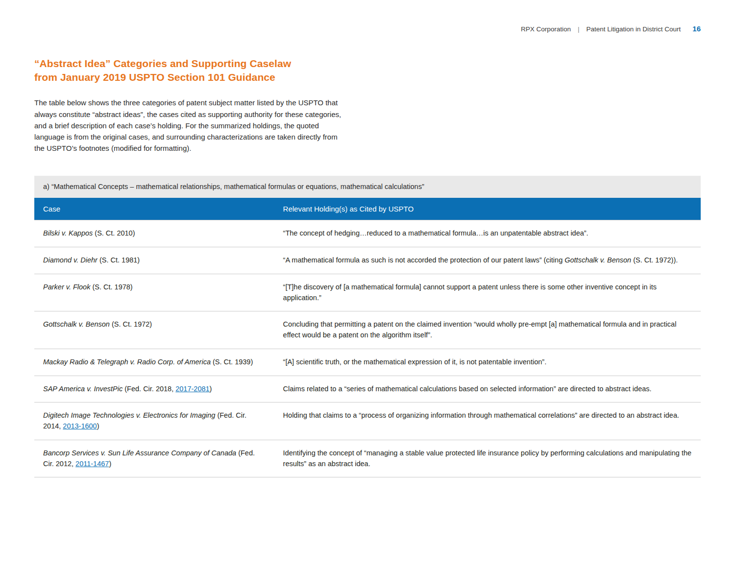RPX Corporation | Patent Litigation in District Court 16
“Abstract Idea” Categories and Supporting Caselaw
from January 2019 USPTO Section 101 Guidance
The table below shows the three categories of patent subject matter listed by the USPTO that always constitute “abstract ideas”, the cases cited as supporting authority for these categories, and a brief description of each case’s holding. For the summarized holdings, the quoted language is from the original cases, and surrounding characterizations are taken directly from the USPTO’s footnotes (modified for formatting).
a) “Mathematical Concepts – mathematical relationships, mathematical formulas or equations, mathematical calculations”
| Case | Relevant Holding(s) as Cited by USPTO |
| --- | --- |
| Bilski v. Kappos (S. Ct. 2010) | “The concept of hedging…reduced to a mathematical formula…is an unpatentable abstract idea”. |
| Diamond v. Diehr (S. Ct. 1981) | “A mathematical formula as such is not accorded the protection of our patent laws” (citing Gottschalk v. Benson (S. Ct. 1972)). |
| Parker v. Flook (S. Ct. 1978) | “[T]he discovery of [a mathematical formula] cannot support a patent unless there is some other inventive concept in its application.” |
| Gottschalk v. Benson (S. Ct. 1972) | Concluding that permitting a patent on the claimed invention “would wholly pre-empt [a] mathematical formula and in practical effect would be a patent on the algorithm itself”. |
| Mackay Radio & Telegraph v. Radio Corp. of America (S. Ct. 1939) | “[A] scientific truth, or the mathematical expression of it, is not patentable invention”. |
| SAP America v. InvestPic (Fed. Cir. 2018, 2017-2081 ) | Claims related to a “series of mathematical calculations based on selected information” are directed to abstract ideas. |
| Digitech Image Technologies v. Electronics for Imaging (Fed. Cir. 2014, 2013-1600 ) | Holding that claims to a “process of organizing information through mathematical correlations” are directed to an abstract idea. |
| Bancorp Services v. Sun Life Assurance Company of Canada (Fed. Cir. 2012, 2011-1467 ) | Identifying the concept of “managing a stable value protected life insurance policy by performing calculations and manipulating the results” as an abstract idea. |